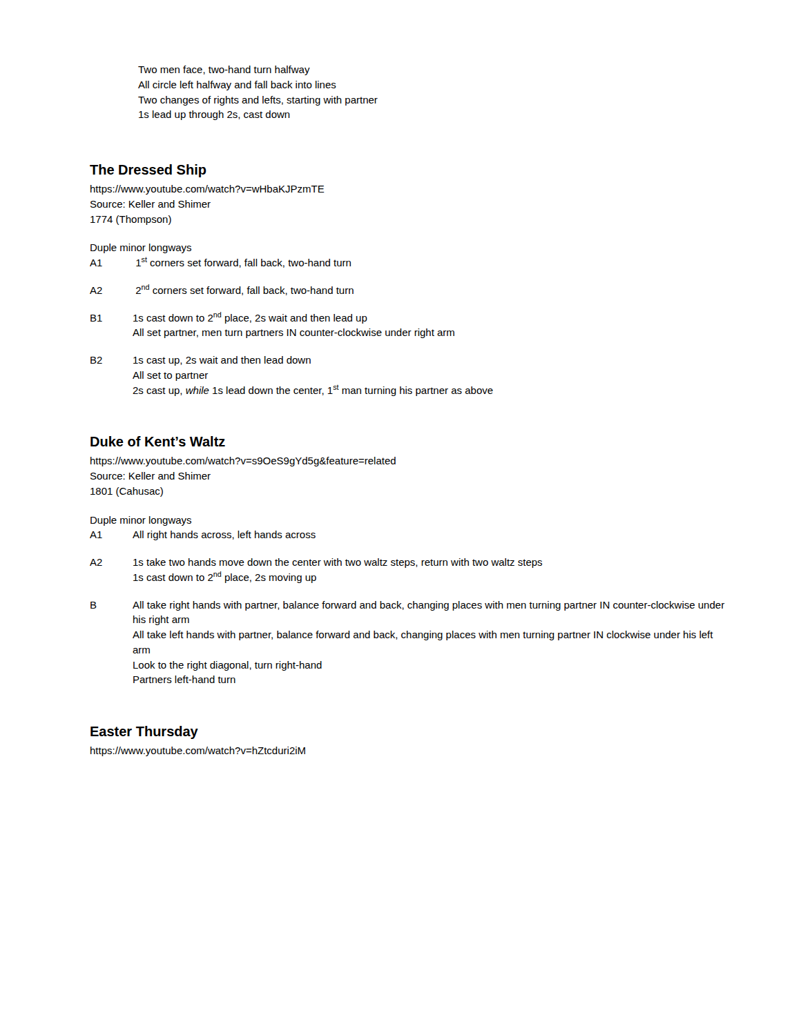Two men face, two-hand turn halfway
All circle left halfway and fall back into lines
Two changes of rights and lefts, starting with partner
1s lead up through 2s, cast down
The Dressed Ship
https://www.youtube.com/watch?v=wHbaKJPzmTE
Source: Keller and Shimer
1774 (Thompson)
Duple minor longways
| A1 | 1 st corners set forward, fall back, two-hand turn |
| A2 | 2 nd corners set forward, fall back, two-hand turn |
| B1 | 1s cast down to 2 nd place, 2s wait and then lead up All set partner, men turn partners IN counter-clockwise under right arm |
| B2 | 1s cast up, 2s wait and then lead down All set to partner 2s cast up, while 1s lead down the center, 1 st man turning his partner as above |
Duke of Kent’s Waltz
https://www.youtube.com/watch?v=s9OeS9gYd5g&feature=related
Source: Keller and Shimer
1801 (Cahusac)
Duple minor longways
| A1 | All right hands across, left hands across |
| A2 | 1s take two hands move down the center with two waltz steps, return with two waltz steps 1s cast down to 2 nd place, 2s moving up |
| B | All take right hands with partner, balance forward and back, changing places with men turning partner IN counter-clockwise under his right arm All take left hands with partner, balance forward and back, changing places with men turning partner IN clockwise under his left arm Look to the right diagonal, turn right-hand Partners left-hand turn |
Easter Thursday
https://www.youtube.com/watch?v=hZtcduri2iM